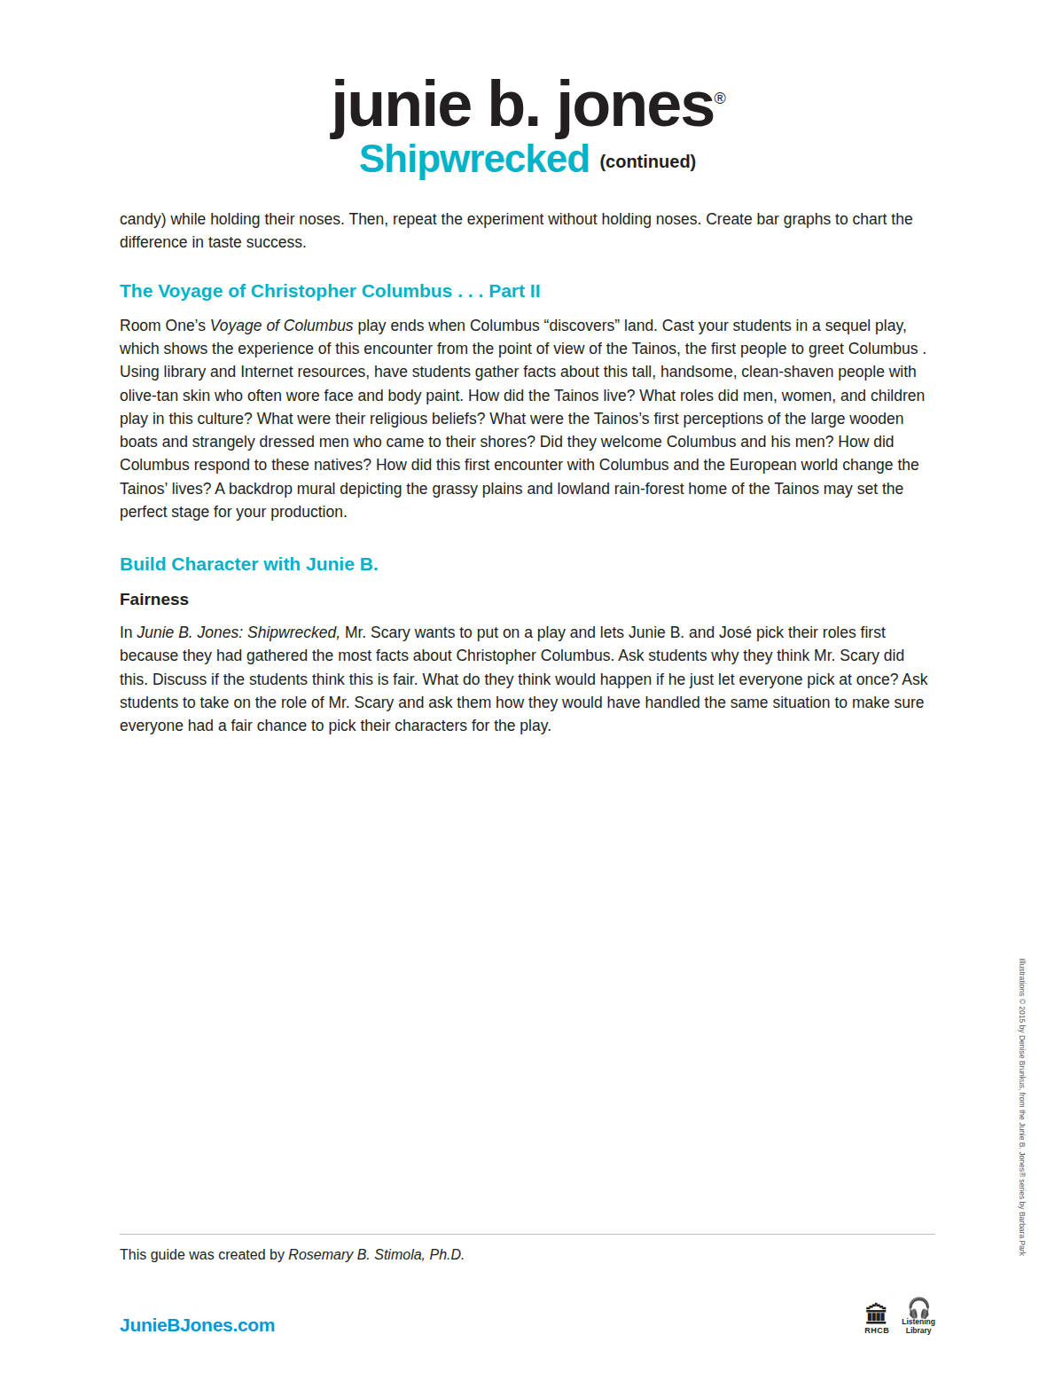junie b. jones®
Shipwrecked (continued)
candy) while holding their noses. Then, repeat the experiment without holding noses. Create bar graphs to chart the difference in taste success.
The Voyage of Christopher Columbus . . . Part II
Room One’s Voyage of Columbus play ends when Columbus “discovers” land. Cast your students in a sequel play, which shows the experience of this encounter from the point of view of the Tainos, the first people to greet Columbus . Using library and Internet resources, have students gather facts about this tall, handsome, clean-shaven people with olive-tan skin who often wore face and body paint. How did the Tainos live? What roles did men, women, and children play in this culture? What were their religious beliefs? What were the Tainos’s first perceptions of the large wooden boats and strangely dressed men who came to their shores? Did they welcome Columbus and his men? How did Columbus respond to these natives? How did this first encounter with Columbus and the European world change the Tainos’ lives? A backdrop mural depicting the grassy plains and lowland rain-forest home of the Tainos may set the perfect stage for your production.
Build Character with Junie B.
Fairness
In Junie B. Jones: Shipwrecked, Mr. Scary wants to put on a play and lets Junie B. and José pick their roles first because they had gathered the most facts about Christopher Columbus. Ask students why they think Mr. Scary did this. Discuss if the students think this is fair. What do they think would happen if he just let everyone pick at once? Ask students to take on the role of Mr. Scary and ask them how they would have handled the same situation to make sure everyone had a fair chance to pick their characters for the play.
Illustrations © 2015 by Denise Brunkus, from the Junie B. Jones® series by Barbara Park
This guide was created by Rosemary B. Stimola, Ph.D.
JunieBJones.com
🏛RHCB
🎧Listening
Library